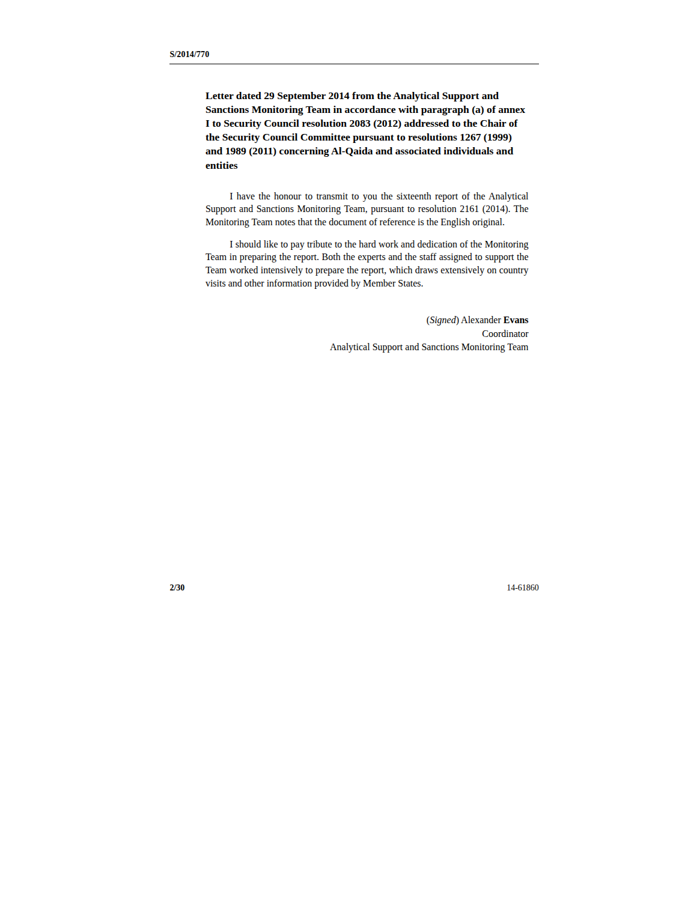S/2014/770
Letter dated 29 September 2014 from the Analytical Support and Sanctions Monitoring Team in accordance with paragraph (a) of annex I to Security Council resolution 2083 (2012) addressed to the Chair of the Security Council Committee pursuant to resolutions 1267 (1999) and 1989 (2011) concerning Al-Qaida and associated individuals and entities
I have the honour to transmit to you the sixteenth report of the Analytical Support and Sanctions Monitoring Team, pursuant to resolution 2161 (2014). The Monitoring Team notes that the document of reference is the English original.
I should like to pay tribute to the hard work and dedication of the Monitoring Team in preparing the report. Both the experts and the staff assigned to support the Team worked intensively to prepare the report, which draws extensively on country visits and other information provided by Member States.
(Signed) Alexander Evans
Coordinator
Analytical Support and Sanctions Monitoring Team
2/30 14-61860